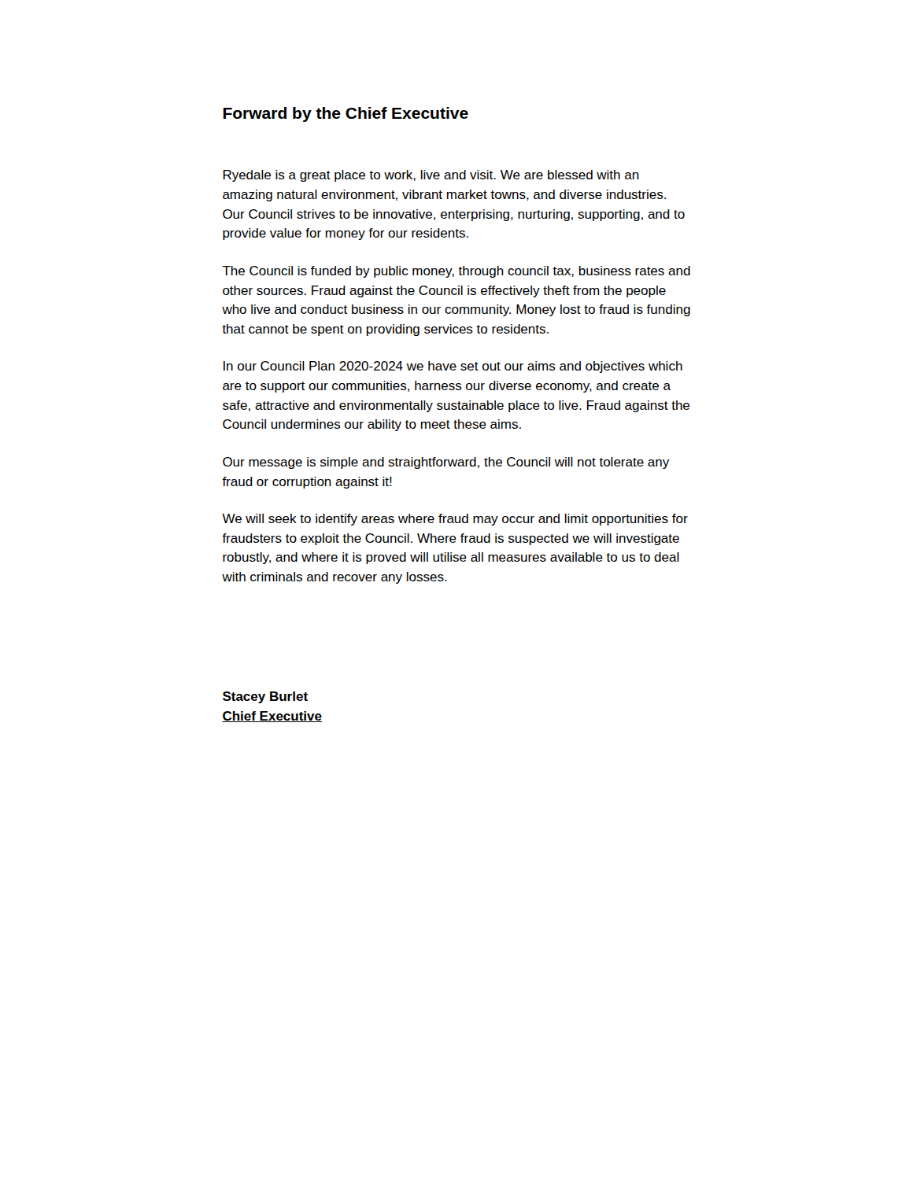Forward by the Chief Executive
Ryedale is a great place to work, live and visit. We are blessed with an amazing natural environment, vibrant market towns, and diverse industries. Our Council strives to be innovative, enterprising, nurturing, supporting, and to provide value for money for our residents.
The Council is funded by public money, through council tax, business rates and other sources. Fraud against the Council is effectively theft from the people who live and conduct business in our community. Money lost to fraud is funding that cannot be spent on providing services to residents.
In our Council Plan 2020-2024 we have set out our aims and objectives which are to support our communities, harness our diverse economy, and create a safe, attractive and environmentally sustainable place to live. Fraud against the Council undermines our ability to meet these aims.
Our message is simple and straightforward, the Council will not tolerate any fraud or corruption against it!
We will seek to identify areas where fraud may occur and limit opportunities for fraudsters to exploit the Council. Where fraud is suspected we will investigate robustly, and where it is proved will utilise all measures available to us to deal with criminals and recover any losses.
Stacey Burlet
Chief Executive